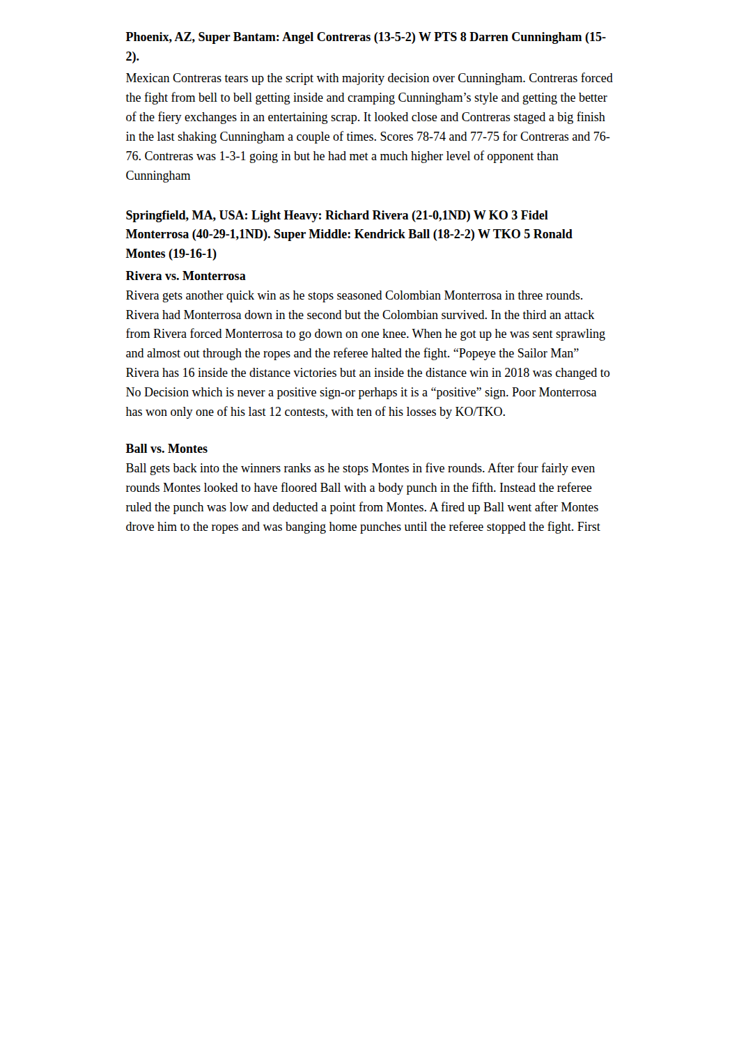Phoenix, AZ, Super Bantam: Angel Contreras (13-5-2) W PTS 8 Darren Cunningham (15-2).
Mexican Contreras tears up the script with majority decision over Cunningham. Contreras forced the fight from bell to bell getting inside and cramping Cunningham’s style and getting the better of the fiery exchanges in an entertaining scrap. It looked close and Contreras staged a big finish in the last shaking Cunningham a couple of times. Scores 78-74 and 77-75 for Contreras and 76-76. Contreras was 1-3-1 going in but he had met a much higher level of opponent than Cunningham
Springfield, MA, USA: Light Heavy: Richard Rivera (21-0,1ND) W KO 3 Fidel Monterrosa (40-29-1,1ND). Super Middle: Kendrick Ball (18-2-2) W TKO 5 Ronald Montes (19-16-1)
Rivera vs. Monterrosa
Rivera gets another quick win as he stops seasoned Colombian Monterrosa in three rounds. Rivera had Monterrosa down in the second but the Colombian survived. In the third an attack from Rivera forced Monterrosa to go down on one knee. When he got up he was sent sprawling and almost out through the ropes and the referee halted the fight. “Popeye the Sailor Man” Rivera has 16 inside the distance victories but an inside the distance win in 2018 was changed to No Decision which is never a positive sign-or perhaps it is a “positive” sign. Poor Monterrosa has won only one of his last 12 contests, with ten of his losses by KO/TKO.
Ball vs. Montes
Ball gets back into the winners ranks as he stops Montes in five rounds. After four fairly even rounds Montes looked to have floored Ball with a body punch in the fifth. Instead the referee ruled the punch was low and deducted a point from Montes. A fired up Ball went after Montes drove him to the ropes and was banging home punches until the referee stopped the fight. First